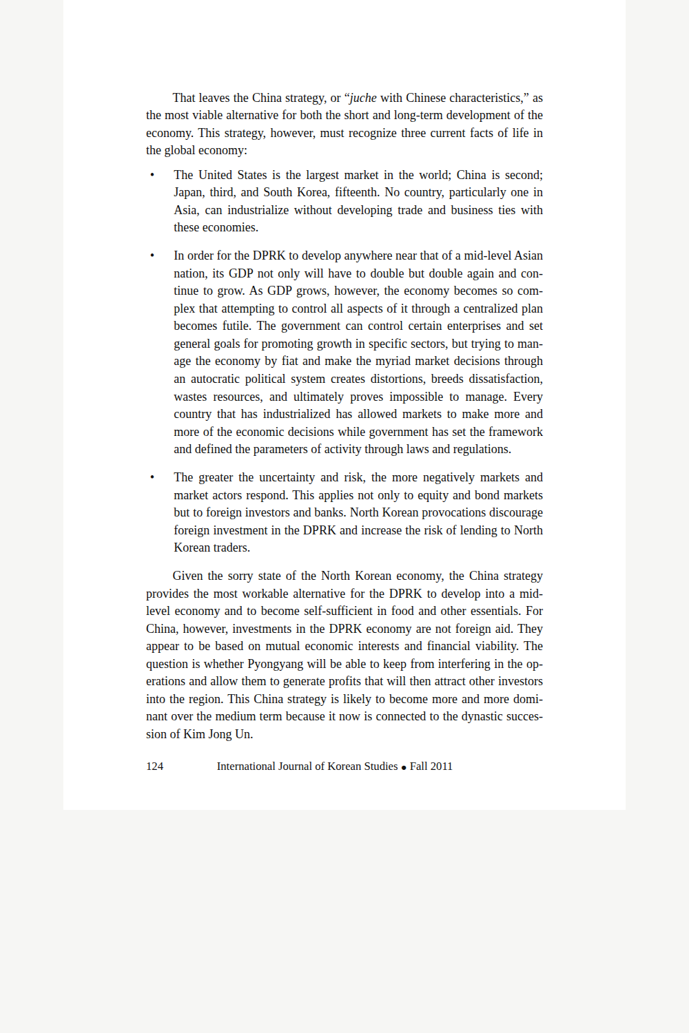That leaves the China strategy, or “juche with Chinese characteristics,” as the most viable alternative for both the short and long-term development of the economy. This strategy, however, must recognize three current facts of life in the global economy:
The United States is the largest market in the world; China is second; Japan, third, and South Korea, fifteenth. No country, particularly one in Asia, can industrialize without developing trade and business ties with these economies.
In order for the DPRK to develop anywhere near that of a mid-level Asian nation, its GDP not only will have to double but double again and continue to grow. As GDP grows, however, the economy becomes so complex that attempting to control all aspects of it through a centralized plan becomes futile. The government can control certain enterprises and set general goals for promoting growth in specific sectors, but trying to manage the economy by fiat and make the myriad market decisions through an autocratic political system creates distortions, breeds dissatisfaction, wastes resources, and ultimately proves impossible to manage. Every country that has industrialized has allowed markets to make more and more of the economic decisions while government has set the framework and defined the parameters of activity through laws and regulations.
The greater the uncertainty and risk, the more negatively markets and market actors respond. This applies not only to equity and bond markets but to foreign investors and banks. North Korean provocations discourage foreign investment in the DPRK and increase the risk of lending to North Korean traders.
Given the sorry state of the North Korean economy, the China strategy provides the most workable alternative for the DPRK to develop into a mid-level economy and to become self-sufficient in food and other essentials. For China, however, investments in the DPRK economy are not foreign aid. They appear to be based on mutual economic interests and financial viability. The question is whether Pyongyang will be able to keep from interfering in the operations and allow them to generate profits that will then attract other investors into the region. This China strategy is likely to become more and more dominant over the medium term because it now is connected to the dynastic succession of Kim Jong Un.
124
International Journal of Korean Studies ● Fall 2011